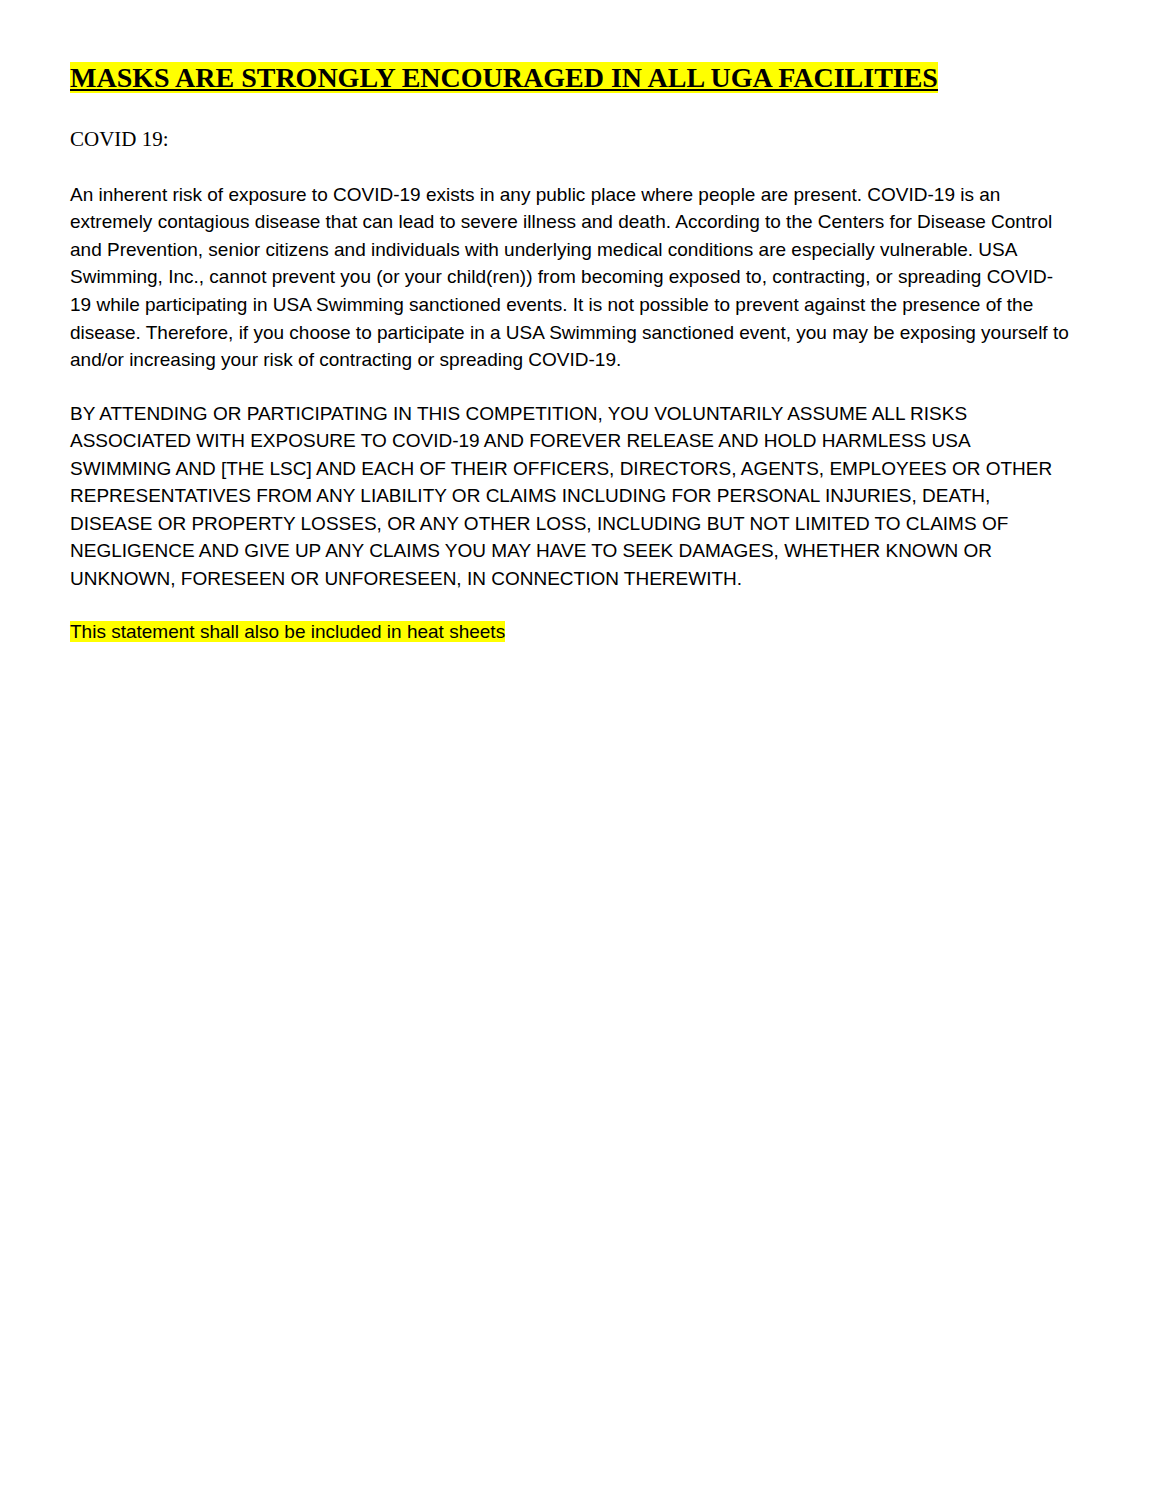MASKS ARE STRONGLY ENCOURAGED IN ALL UGA FACILITIES
COVID 19:
An inherent risk of exposure to COVID-19 exists in any public place where people are present. COVID-19 is an extremely contagious disease that can lead to severe illness and death. According to the Centers for Disease Control and Prevention, senior citizens and individuals with underlying medical conditions are especially vulnerable. USA Swimming, Inc., cannot prevent you (or your child(ren)) from becoming exposed to, contracting, or spreading COVID-19 while participating in USA Swimming sanctioned events. It is not possible to prevent against the presence of the disease. Therefore, if you choose to participate in a USA Swimming sanctioned event, you may be exposing yourself to and/or increasing your risk of contracting or spreading COVID-19.
BY ATTENDING OR PARTICIPATING IN THIS COMPETITION, YOU VOLUNTARILY ASSUME ALL RISKS ASSOCIATED WITH EXPOSURE TO COVID-19 AND FOREVER RELEASE AND HOLD HARMLESS USA SWIMMING AND [THE LSC] AND EACH OF THEIR OFFICERS, DIRECTORS, AGENTS, EMPLOYEES OR OTHER REPRESENTATIVES FROM ANY LIABILITY OR CLAIMS INCLUDING FOR PERSONAL INJURIES, DEATH, DISEASE OR PROPERTY LOSSES, OR ANY OTHER LOSS, INCLUDING BUT NOT LIMITED TO CLAIMS OF NEGLIGENCE AND GIVE UP ANY CLAIMS YOU MAY HAVE TO SEEK DAMAGES, WHETHER KNOWN OR UNKNOWN, FORESEEN OR UNFORESEEN, IN CONNECTION THEREWITH.
This statement shall also be included in heat sheets